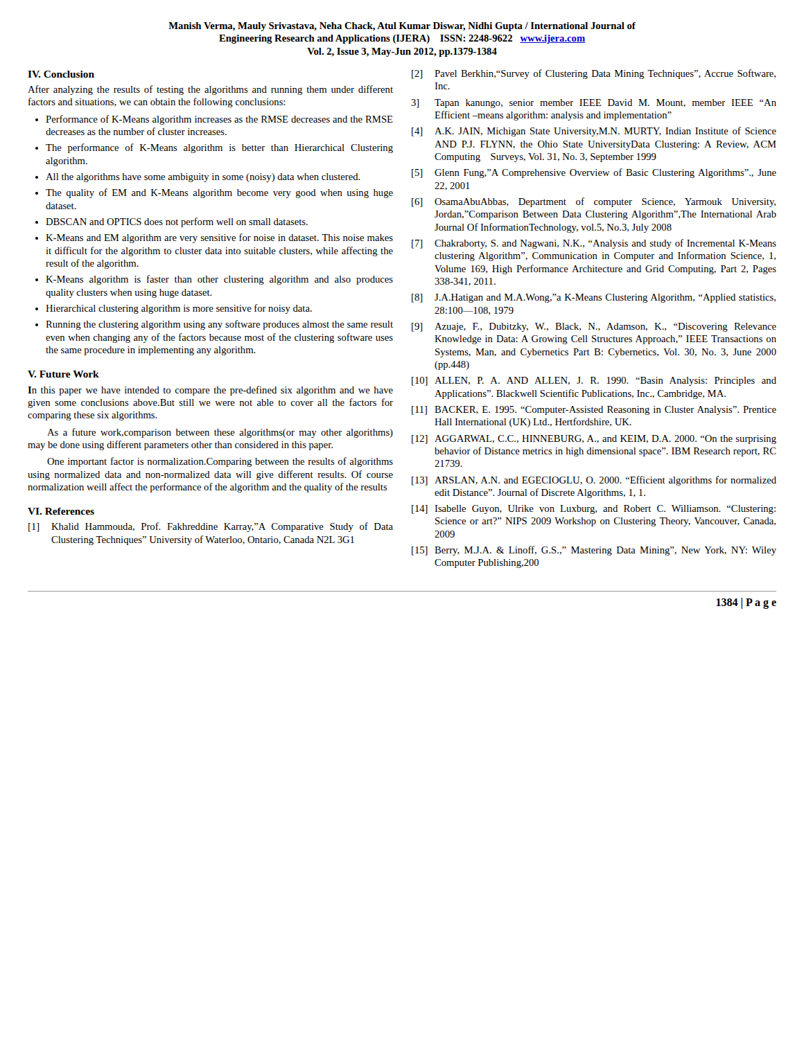Manish Verma, Mauly Srivastava, Neha Chack, Atul Kumar Diswar, Nidhi Gupta / International Journal of Engineering Research and Applications (IJERA) ISSN: 2248-9622 www.ijera.com Vol. 2, Issue 3, May-Jun 2012, pp.1379-1384
IV. Conclusion
After analyzing the results of testing the algorithms and running them under different factors and situations, we can obtain the following conclusions:
Performance of K-Means algorithm increases as the RMSE decreases and the RMSE decreases as the number of cluster increases.
The performance of K-Means algorithm is better than Hierarchical Clustering algorithm.
All the algorithms have some ambiguity in some (noisy) data when clustered.
The quality of EM and K-Means algorithm become very good when using huge dataset.
DBSCAN and OPTICS does not perform well on small datasets.
K-Means and EM algorithm are very sensitive for noise in dataset. This noise makes it difficult for the algorithm to cluster data into suitable clusters, while affecting the result of the algorithm.
K-Means algorithm is faster than other clustering algorithm and also produces quality clusters when using huge dataset.
Hierarchical clustering algorithm is more sensitive for noisy data.
Running the clustering algorithm using any software produces almost the same result even when changing any of the factors because most of the clustering software uses the same procedure in implementing any algorithm.
V. Future Work
In this paper we have intended to compare the pre-defined six algorithm and we have given some conclusions above.But still we were not able to cover all the factors for comparing these six algorithms.
As a future work,comparison between these algorithms(or may other algorithms) may be done using different parameters other than considered in this paper.
One important factor is normalization.Comparing between the results of algorithms using normalized data and non-normalized data will give different results. Of course normalization weill affect the performance of the algorithm and the quality of the results
VI. References
[1] Khalid Hammouda, Prof. Fakhreddine Karray,”A Comparative Study of Data Clustering Techniques” University of Waterloo, Ontario, Canada N2L 3G1
[2] Pavel Berkhin,“Survey of Clustering Data Mining Techniques”, Accrue Software, Inc.
3] Tapan kanungo, senior member IEEE David M. Mount, member IEEE “An Efficient –means algorithm: analysis and implementation”
[4] A.K. JAIN, Michigan State University,M.N. MURTY, Indian Institute of Science AND P.J. FLYNN, the Ohio State UniversityData Clustering: A Review, ACM Computing Surveys, Vol. 31, No. 3, September 1999
[5] Glenn Fung,”A Comprehensive Overview of Basic Clustering Algorithms”., June 22, 2001
[6] OsamaAbuAbbas, Department of computer Science, Yarmouk University, Jordan,”Comparison Between Data Clustering Algorithm”,The International Arab Journal Of InformationTechnology, vol.5, No.3, July 2008
[7] Chakraborty, S. and Nagwani, N.K., “Analysis and study of Incremental K-Means clustering Algorithm”, Communication in Computer and Information Science, 1, Volume 169, High Performance Architecture and Grid Computing, Part 2, Pages 338-341, 2011.
[8] J.A.Hatigan and M.A.Wong,”a K-Means Clustering Algorithm, “Applied statistics, 28:100—108, 1979
[9] Azuaje, F., Dubitzky, W., Black, N., Adamson, K., “Discovering Relevance Knowledge in Data: A Growing Cell Structures Approach,” IEEE Transactions on Systems, Man, and Cybernetics Part B: Cybernetics, Vol. 30, No. 3, June 2000 (pp.448)
[10] ALLEN, P. A. AND ALLEN, J. R. 1990. “Basin Analysis: Principles and Applications”. Blackwell Scientific Publications, Inc., Cambridge, MA.
[11] BACKER, E. 1995. “Computer-Assisted Reasoning in Cluster Analysis”. Prentice Hall International (UK) Ltd., Hertfordshire, UK.
[12] AGGARWAL, C.C., HINNEBURG, A., and KEIM, D.A. 2000. “On the surprising behavior of Distance metrics in high dimensional space”. IBM Research report, RC 21739.
[13] ARSLAN, A.N. and EGECIOGLU, O. 2000. “Efficient algorithms for normalized edit Distance”. Journal of Discrete Algorithms, 1, 1.
[14] Isabelle Guyon, Ulrike von Luxburg, and Robert C. Williamson. “Clustering: Science or art?” NIPS 2009 Workshop on Clustering Theory, Vancouver, Canada, 2009
[15] Berry, M.J.A. & Linoff, G.S.,” Mastering Data Mining”, New York, NY: Wiley Computer Publishing,200
1384 | P a g e